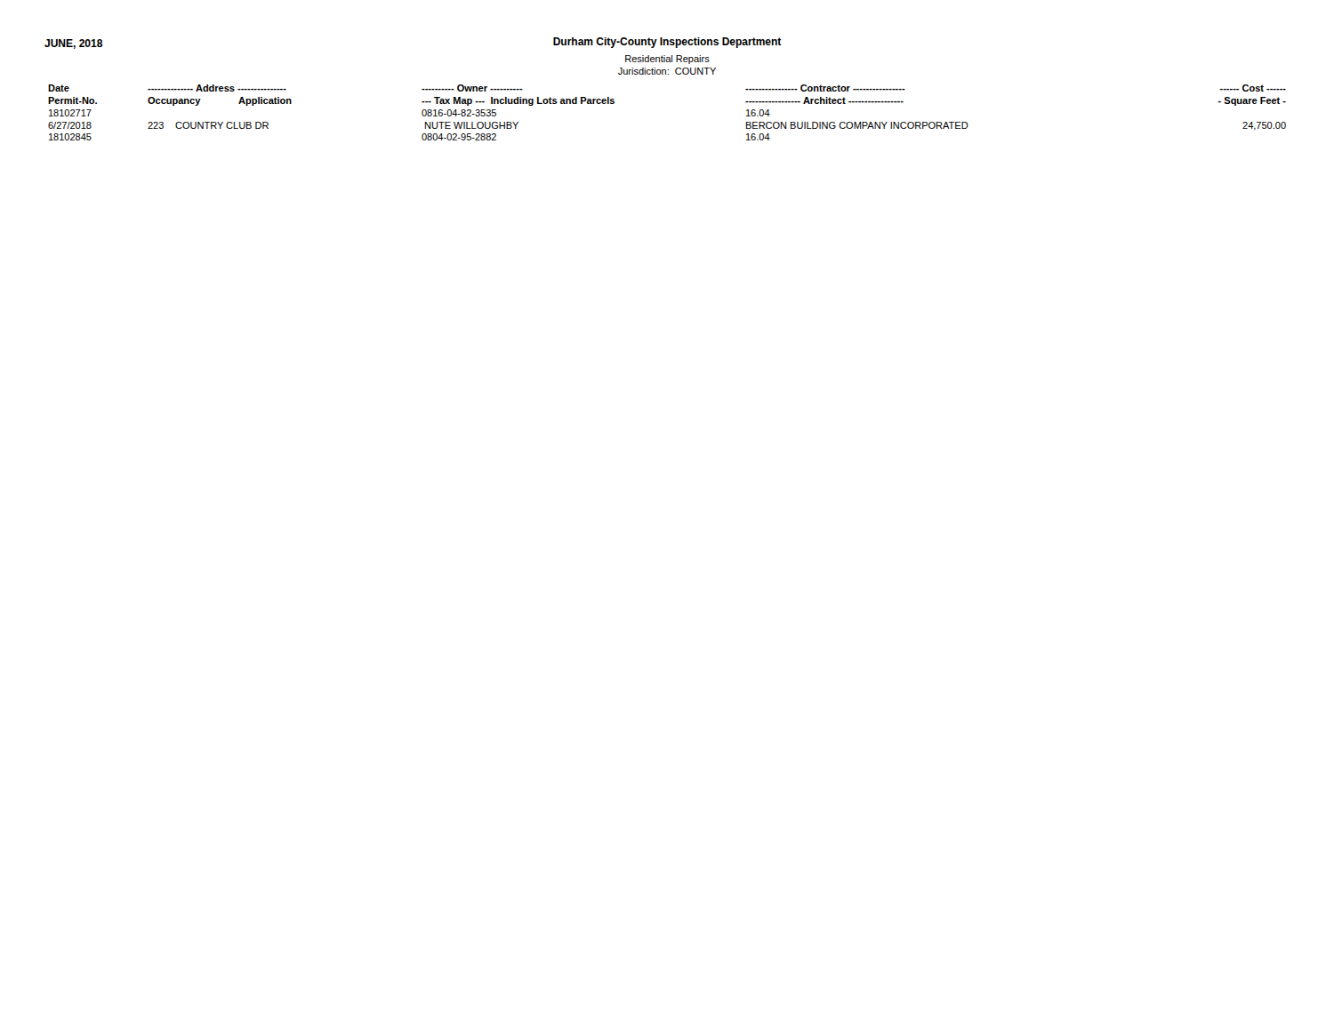JUNE, 2018
Durham City-County Inspections Department
Residential Repairs
Jurisdiction: COUNTY
| Date | -------------- Address --------------- | ---------- Owner ---------- | ---------------- Contractor ---------------- | ------ Cost ------ |
| --- | --- | --- | --- | --- |
| Permit-No. | Occupancy Application | --- Tax Map --- Including Lots and Parcels | ----------------- Architect ----------------- | - Square Feet - |
| 18102717 | | 0816-04-82-3535 | 16.04 | |
| 6/27/2018 | 223 COUNTRY CLUB DR | NUTE WILLOUGHBY | BERCON BUILDING COMPANY INCORPORATED | 24,750.00 |
| 18102845 | | 0804-02-95-2882 | 16.04 | |